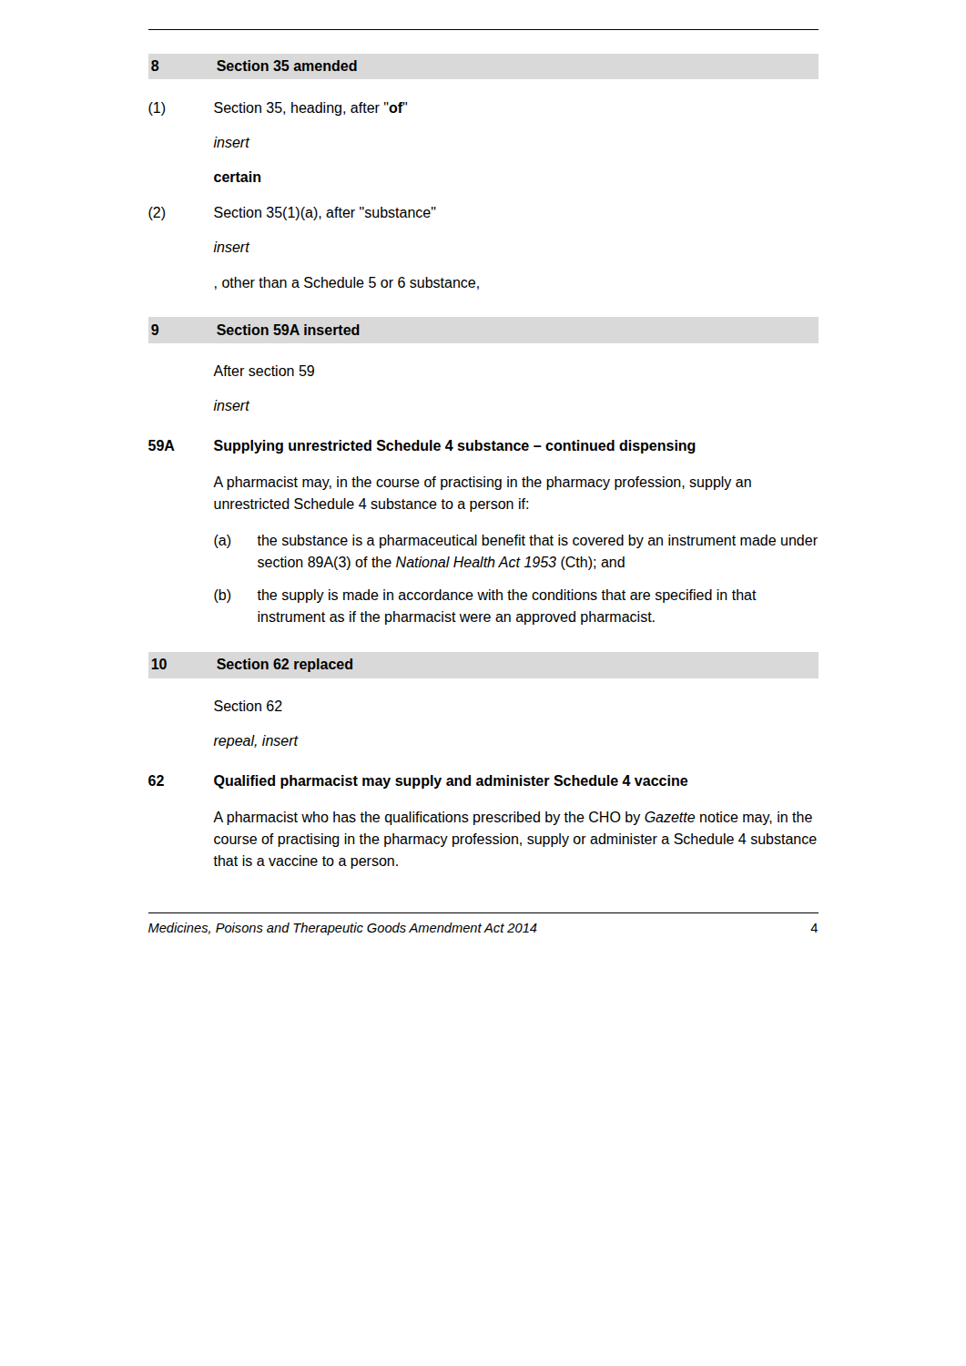8 Section 35 amended
(1) Section 35, heading, after "of"
insert
certain
(2) Section 35(1)(a), after "substance"
insert
, other than a Schedule 5 or 6 substance,
9 Section 59A inserted
After section 59
insert
59A Supplying unrestricted Schedule 4 substance – continued dispensing
A pharmacist may, in the course of practising in the pharmacy profession, supply an unrestricted Schedule 4 substance to a person if:
(a) the substance is a pharmaceutical benefit that is covered by an instrument made under section 89A(3) of the National Health Act 1953 (Cth); and
(b) the supply is made in accordance with the conditions that are specified in that instrument as if the pharmacist were an approved pharmacist.
10 Section 62 replaced
Section 62
repeal, insert
62 Qualified pharmacist may supply and administer Schedule 4 vaccine
A pharmacist who has the qualifications prescribed by the CHO by Gazette notice may, in the course of practising in the pharmacy profession, supply or administer a Schedule 4 substance that is a vaccine to a person.
Medicines, Poisons and Therapeutic Goods Amendment Act 2014 4